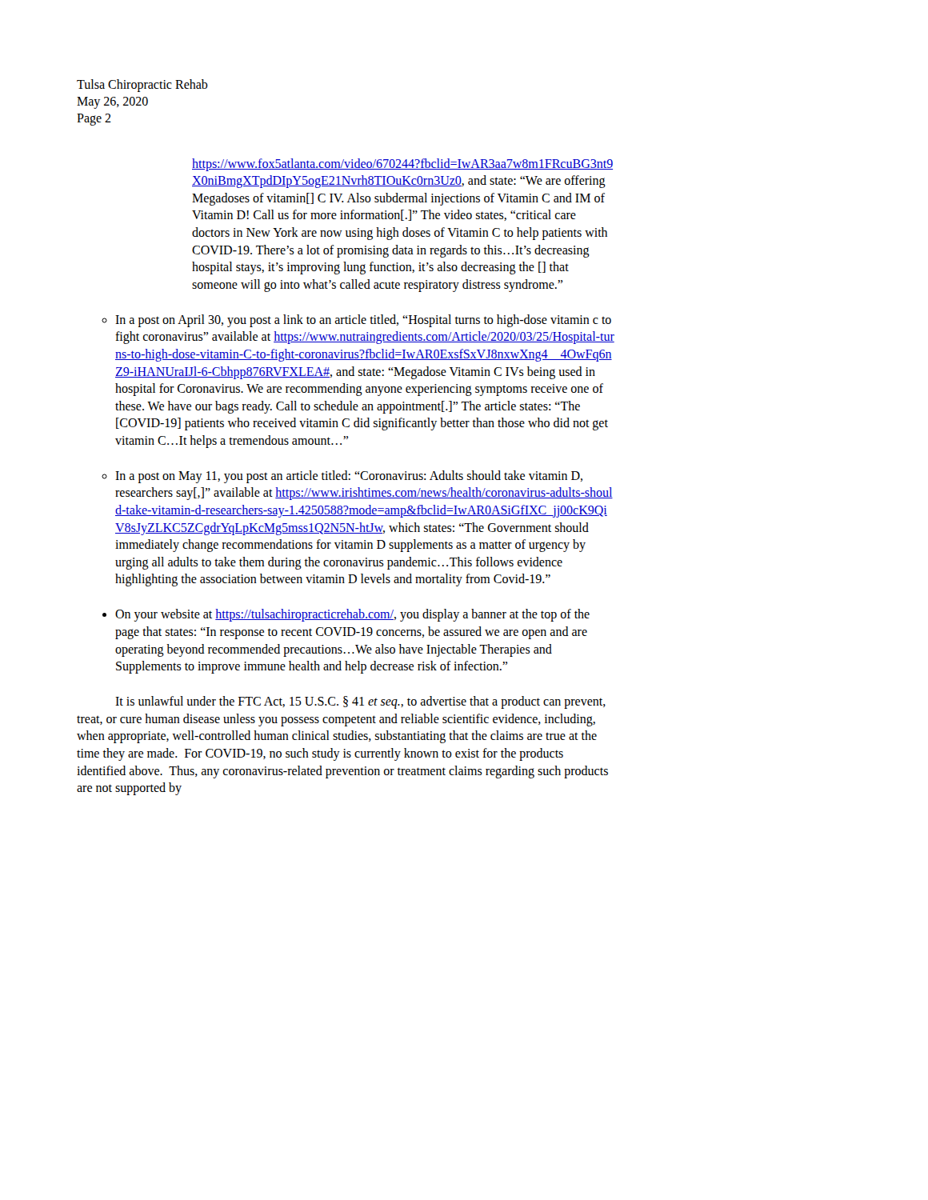Tulsa Chiropractic Rehab
May 26, 2020
Page 2
https://www.fox5atlanta.com/video/670244?fbclid=IwAR3aa7w8m1FRcuBG3nt9X0niBmgXTpdDIpY5ogE21Nvrh8TIOuKc0rn3Uz0, and state: “We are offering Megadoses of vitamin[] C IV. Also subdermal injections of Vitamin C and IM of Vitamin D! Call us for more information[.]” The video states, “critical care doctors in New York are now using high doses of Vitamin C to help patients with COVID-19. There’s a lot of promising data in regards to this…It’s decreasing hospital stays, it’s improving lung function, it’s also decreasing the [] that someone will go into what’s called acute respiratory distress syndrome.”
In a post on April 30, you post a link to an article titled, “Hospital turns to high-dose vitamin c to fight coronavirus” available at https://www.nutraingredients.com/Article/2020/03/25/Hospital-turns-to-high-dose-vitamin-C-to-fight-coronavirus?fbclid=IwAR0ExsfSxVJ8nxwXng4__4OwFq6nZ9-iHANUraIJl-6-Cbhpp876RVFXLEA#, and state: “Megadose Vitamin C IVs being used in hospital for Coronavirus. We are recommending anyone experiencing symptoms receive one of these. We have our bags ready. Call to schedule an appointment[.]” The article states: “The [COVID-19] patients who received vitamin C did significantly better than those who did not get vitamin C…It helps a tremendous amount…”
In a post on May 11, you post an article titled: “Coronavirus: Adults should take vitamin D, researchers say[,]” available at https://www.irishtimes.com/news/health/coronavirus-adults-should-take-vitamin-d-researchers-say-1.4250588?mode=amp&fbclid=IwAR0ASiGfIXC_jj00cK9QiV8sJyZLKC5ZCgdrYqLpKcMg5mss1Q2N5N-htJw, which states: “The Government should immediately change recommendations for vitamin D supplements as a matter of urgency by urging all adults to take them during the coronavirus pandemic…This follows evidence highlighting the association between vitamin D levels and mortality from Covid-19.”
On your website at https://tulsachiropracticrehab.com/, you display a banner at the top of the page that states: “In response to recent COVID-19 concerns, be assured we are open and are operating beyond recommended precautions…We also have Injectable Therapies and Supplements to improve immune health and help decrease risk of infection.”
It is unlawful under the FTC Act, 15 U.S.C. § 41 et seq., to advertise that a product can prevent, treat, or cure human disease unless you possess competent and reliable scientific evidence, including, when appropriate, well-controlled human clinical studies, substantiating that the claims are true at the time they are made. For COVID-19, no such study is currently known to exist for the products identified above. Thus, any coronavirus-related prevention or treatment claims regarding such products are not supported by